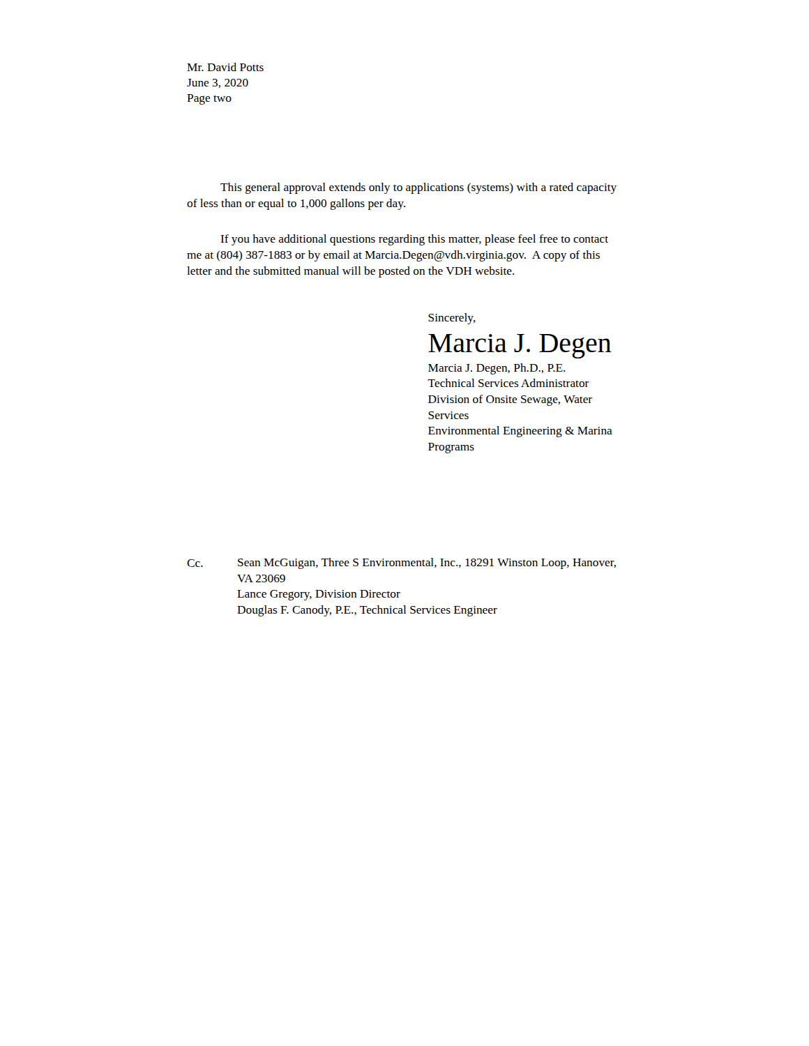Mr. David Potts
June 3, 2020
Page two
This general approval extends only to applications (systems) with a rated capacity of less than or equal to 1,000 gallons per day.
If you have additional questions regarding this matter, please feel free to contact me at (804) 387-1883 or by email at Marcia.Degen@vdh.virginia.gov. A copy of this letter and the submitted manual will be posted on the VDH website.
Sincerely,
Marcia J. Degen
Marcia J. Degen, Ph.D., P.E.
Technical Services Administrator
Division of Onsite Sewage, Water Services
Environmental Engineering & Marina Programs
Cc.
Sean McGuigan, Three S Environmental, Inc., 18291 Winston Loop, Hanover, VA 23069
Lance Gregory, Division Director
Douglas F. Canody, P.E., Technical Services Engineer